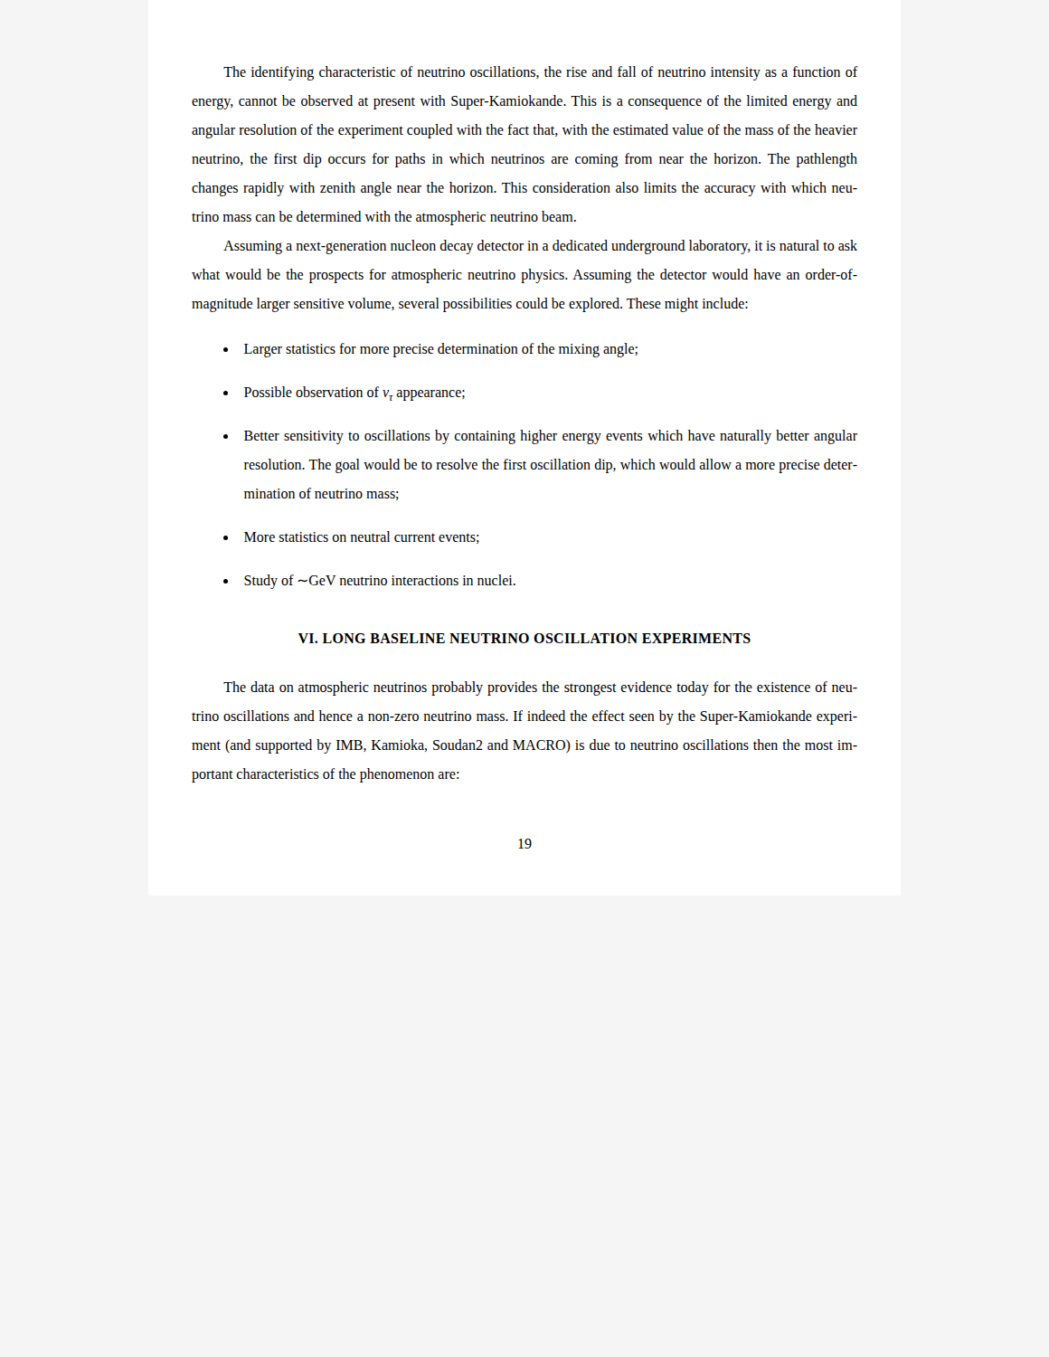The identifying characteristic of neutrino oscillations, the rise and fall of neutrino intensity as a function of energy, cannot be observed at present with Super-Kamiokande. This is a consequence of the limited energy and angular resolution of the experiment coupled with the fact that, with the estimated value of the mass of the heavier neutrino, the first dip occurs for paths in which neutrinos are coming from near the horizon. The pathlength changes rapidly with zenith angle near the horizon. This consideration also limits the accuracy with which neutrino mass can be determined with the atmospheric neutrino beam.
Assuming a next-generation nucleon decay detector in a dedicated underground laboratory, it is natural to ask what would be the prospects for atmospheric neutrino physics. Assuming the detector would have an order-of-magnitude larger sensitive volume, several possibilities could be explored. These might include:
Larger statistics for more precise determination of the mixing angle;
Possible observation of ντ appearance;
Better sensitivity to oscillations by containing higher energy events which have naturally better angular resolution. The goal would be to resolve the first oscillation dip, which would allow a more precise determination of neutrino mass;
More statistics on neutral current events;
Study of ∼GeV neutrino interactions in nuclei.
VI. Long Baseline Neutrino Oscillation Experiments
The data on atmospheric neutrinos probably provides the strongest evidence today for the existence of neutrino oscillations and hence a non-zero neutrino mass. If indeed the effect seen by the Super-Kamiokande experiment (and supported by IMB, Kamioka, Soudan2 and MACRO) is due to neutrino oscillations then the most important characteristics of the phenomenon are:
19